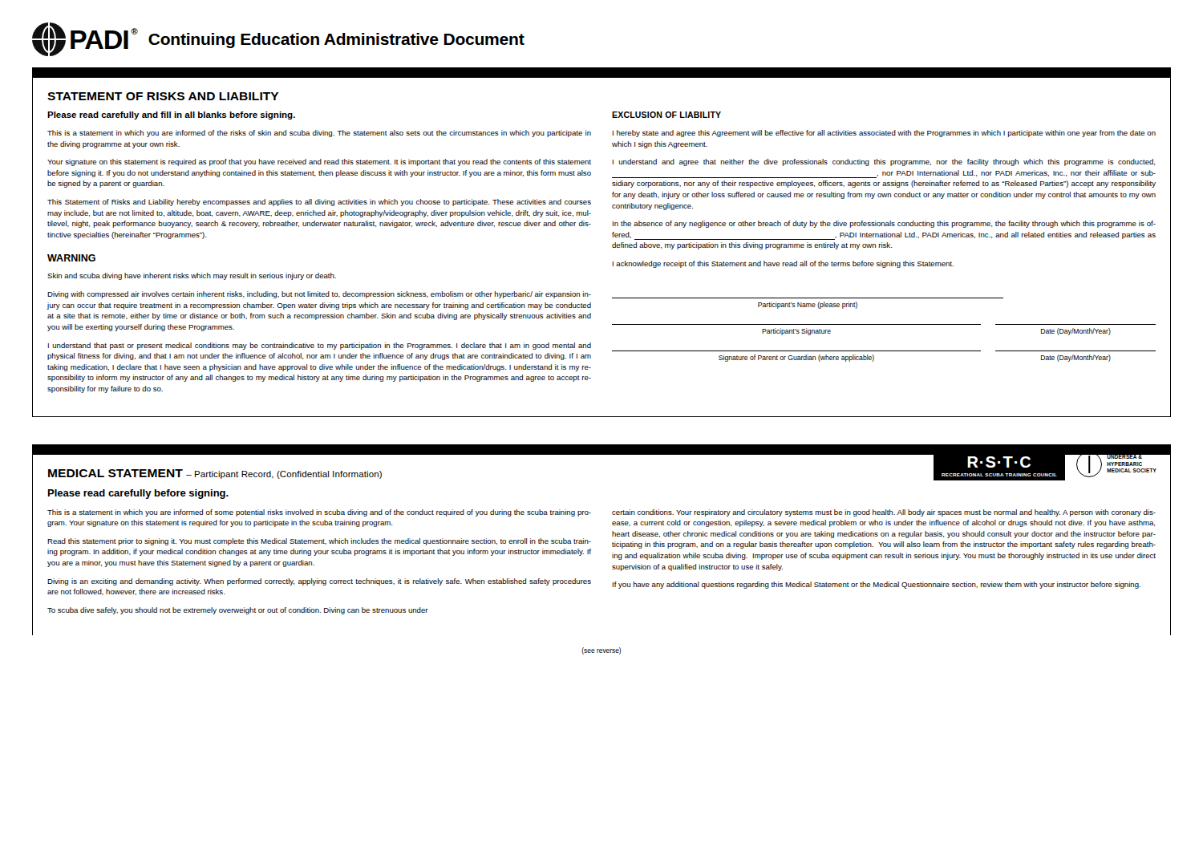PADI®
Continuing Education Administrative Document
STATEMENT OF RISKS AND LIABILITY
Please read carefully and fill in all blanks before signing.
This is a statement in which you are informed of the risks of skin and scuba diving. The statement also sets out the circumstances in which you participate in the diving programme at your own risk.
Your signature on this statement is required as proof that you have received and read this statement. It is important that you read the contents of this statement before signing it. If you do not understand anything contained in this statement, then please discuss it with your instructor. If you are a minor, this form must also be signed by a parent or guardian.
This Statement of Risks and Liability hereby encompasses and applies to all diving activities in which you choose to participate. These activities and courses may include, but are not limited to, altitude, boat, cavern, AWARE, deep, enriched air, photography/videography, diver propulsion vehicle, drift, dry suit, ice, multilevel, night, peak performance buoyancy, search & recovery, rebreather, underwater naturalist, navigator, wreck, adventure diver, rescue diver and other distinctive specialties (hereinafter “Programmes”).
WARNING
Skin and scuba diving have inherent risks which may result in serious injury or death.
Diving with compressed air involves certain inherent risks, including, but not limited to, decompression sickness, embolism or other hyperbaric/ air expansion injury can occur that require treatment in a recompression chamber. Open water diving trips which are necessary for training and certification may be conducted at a site that is remote, either by time or distance or both, from such a recompression chamber. Skin and scuba diving are physically strenuous activities and you will be exerting yourself during these Programmes.
I understand that past or present medical conditions may be contraindicative to my participation in the Programmes. I declare that I am in good mental and physical fitness for diving, and that I am not under the influence of alcohol, nor am I under the influence of any drugs that are contraindicated to diving. If I am taking medication, I declare that I have seen a physician and have approval to dive while under the influence of the medication/drugs. I understand it is my responsibility to inform my instructor of any and all changes to my medical history at any time during my participation in the Programmes and agree to accept responsibility for my failure to do so.
EXCLUSION OF LIABILITY
I hereby state and agree this Agreement will be effective for all activities associated with the Programmes in which I participate within one year from the date on which I sign this Agreement.
I understand and agree that neither the dive professionals conducting this programme, nor the facility through which this programme is conducted, , nor PADI International Ltd., nor PADI Americas, Inc., nor their affiliate or subsidiary corporations, nor any of their respective employees, officers, agents or assigns (hereinafter referred to as “Released Parties”) accept any responsibility for any death, injury or other loss suffered or caused me or resulting from my own conduct or any matter or condition under my control that amounts to my own contributory negligence.
In the absence of any negligence or other breach of duty by the dive professionals conducting this programme, the facility through which this programme is offered, , PADI International Ltd., PADI Americas, Inc., and all related entities and released parties as defined above, my participation in this diving programme is entirely at my own risk.
I acknowledge receipt of this Statement and have read all of the terms before signing this Statement.
Participant’s Name (please print)
Participant’s Signature
Date (Day/Month/Year)
Signature of Parent or Guardian (where applicable)
Date (Day/Month/Year)
R·S·T·C
Recreational Scuba Training Council
UNDERSEA &
HYPERBARIC
MEDICAL SOCIETY
MEDICAL STATEMENT – Participant Record, (Confidential Information)
Please read carefully before signing.
This is a statement in which you are informed of some potential risks involved in scuba diving and of the conduct required of you during the scuba training program. Your signature on this statement is required for you to participate in the scuba training program.
Read this statement prior to signing it. You must complete this Medical Statement, which includes the medical questionnaire section, to enroll in the scuba training program. In addition, if your medical condition changes at any time during your scuba programs it is important that you inform your instructor immediately. If you are a minor, you must have this Statement signed by a parent or guardian.
Diving is an exciting and demanding activity. When performed correctly, applying correct techniques, it is relatively safe. When established safety procedures are not followed, however, there are increased risks.
To scuba dive safely, you should not be extremely overweight or out of condition. Diving can be strenuous under
certain conditions. Your respiratory and circulatory systems must be in good health. All body air spaces must be normal and healthy. A person with coronary disease, a current cold or congestion, epilepsy, a severe medical problem or who is under the influence of alcohol or drugs should not dive. If you have asthma, heart disease, other chronic medical conditions or you are taking medications on a regular basis, you should consult your doctor and the instructor before participating in this program, and on a regular basis thereafter upon completion. You will also learn from the instructor the important safety rules regarding breathing and equalization while scuba diving. Improper use of scuba equipment can result in serious injury. You must be thoroughly instructed in its use under direct supervision of a qualified instructor to use it safely.
If you have any additional questions regarding this Medical Statement or the Medical Questionnaire section, review them with your instructor before signing.
(see reverse)